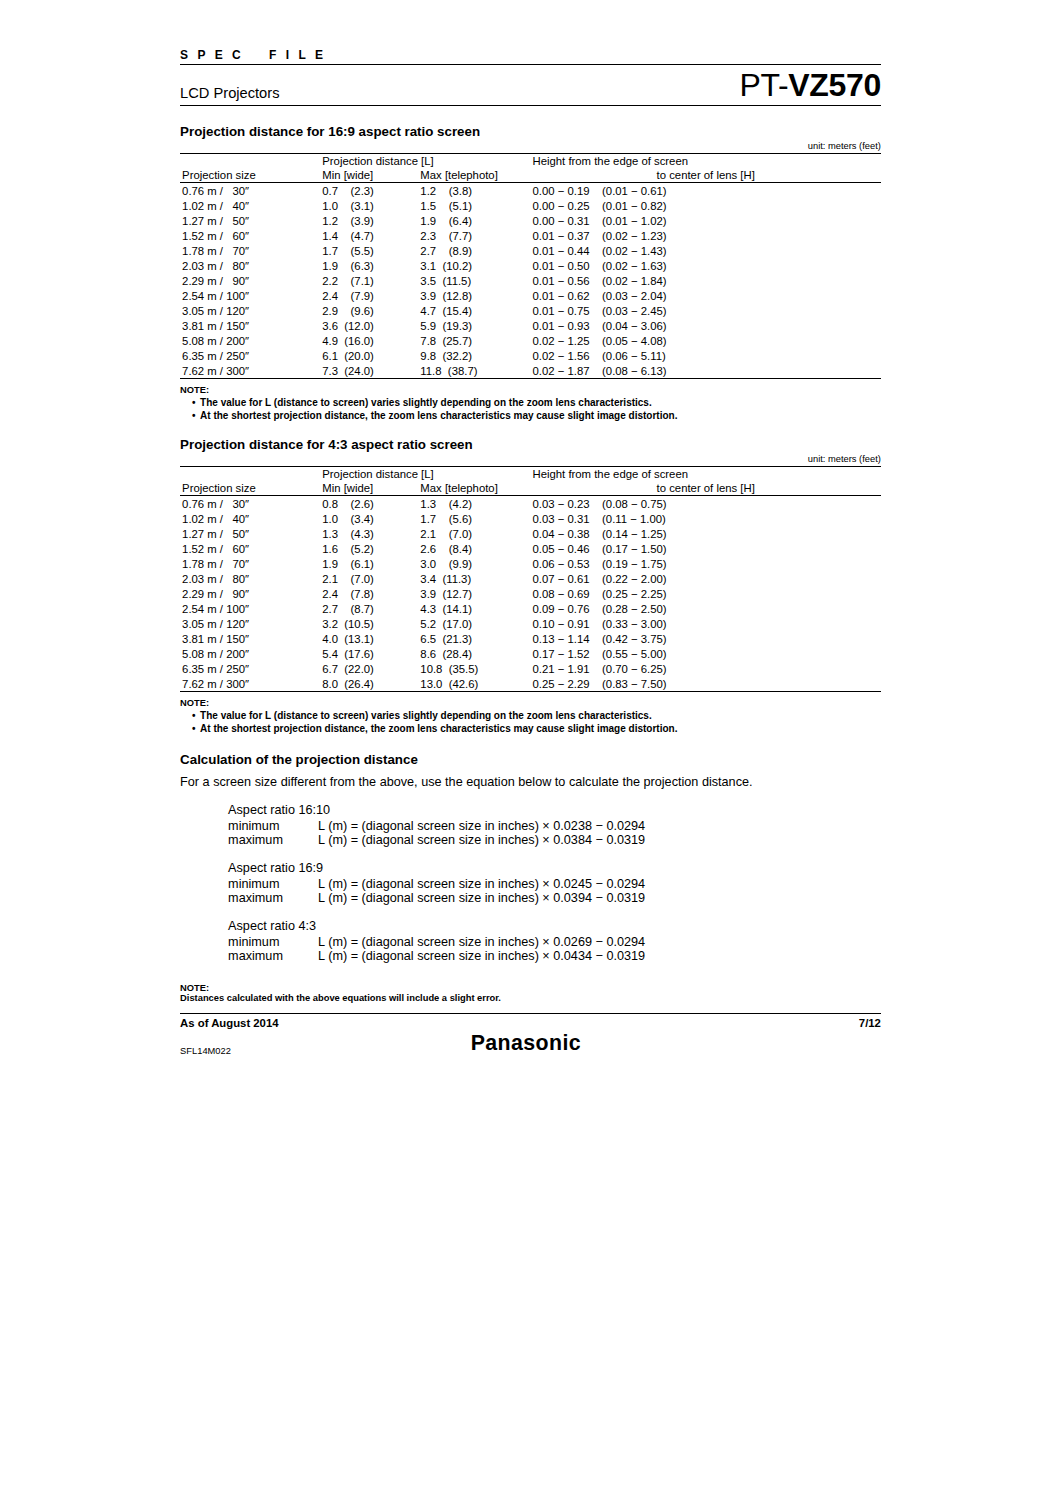S P E C F I L E
LCD Projectors
PT-VZ570
Projection distance for 16:9 aspect ratio screen
unit: meters (feet)
| Projection size | Projection distance [L] | Height from the edge of screen |
| --- | --- | --- |
| Min [wide] | Max [telephoto] | to center of lens [H] |
| 0.76 m / 30″ | 0.7 (2.3) | 1.2 (3.8) | 0.00 − 0.19 (0.01 − 0.61) |
| 1.02 m / 40″ | 1.0 (3.1) | 1.5 (5.1) | 0.00 − 0.25 (0.01 − 0.82) |
| 1.27 m / 50″ | 1.2 (3.9) | 1.9 (6.4) | 0.00 − 0.31 (0.01 − 1.02) |
| 1.52 m / 60″ | 1.4 (4.7) | 2.3 (7.7) | 0.01 − 0.37 (0.02 − 1.23) |
| 1.78 m / 70″ | 1.7 (5.5) | 2.7 (8.9) | 0.01 − 0.44 (0.02 − 1.43) |
| 2.03 m / 80″ | 1.9 (6.3) | 3.1 (10.2) | 0.01 − 0.50 (0.02 − 1.63) |
| 2.29 m / 90″ | 2.2 (7.1) | 3.5 (11.5) | 0.01 − 0.56 (0.02 − 1.84) |
| 2.54 m / 100″ | 2.4 (7.9) | 3.9 (12.8) | 0.01 − 0.62 (0.03 − 2.04) |
| 3.05 m / 120″ | 2.9 (9.6) | 4.7 (15.4) | 0.01 − 0.75 (0.03 − 2.45) |
| 3.81 m / 150″ | 3.6 (12.0) | 5.9 (19.3) | 0.01 − 0.93 (0.04 − 3.06) |
| 5.08 m / 200″ | 4.9 (16.0) | 7.8 (25.7) | 0.02 − 1.25 (0.05 − 4.08) |
| 6.35 m / 250″ | 6.1 (20.0) | 9.8 (32.2) | 0.02 − 1.56 (0.06 − 5.11) |
| 7.62 m / 300″ | 7.3 (24.0) | 11.8 (38.7) | 0.02 − 1.87 (0.08 − 6.13) |
NOTE:
The value for L (distance to screen) varies slightly depending on the zoom lens characteristics.
At the shortest projection distance, the zoom lens characteristics may cause slight image distortion.
Projection distance for 4:3 aspect ratio screen
unit: meters (feet)
| Projection size | Projection distance [L] | Height from the edge of screen |
| --- | --- | --- |
| Min [wide] | Max [telephoto] | to center of lens [H] |
| 0.76 m / 30″ | 0.8 (2.6) | 1.3 (4.2) | 0.03 − 0.23 (0.08 − 0.75) |
| 1.02 m / 40″ | 1.0 (3.4) | 1.7 (5.6) | 0.03 − 0.31 (0.11 − 1.00) |
| 1.27 m / 50″ | 1.3 (4.3) | 2.1 (7.0) | 0.04 − 0.38 (0.14 − 1.25) |
| 1.52 m / 60″ | 1.6 (5.2) | 2.6 (8.4) | 0.05 − 0.46 (0.17 − 1.50) |
| 1.78 m / 70″ | 1.9 (6.1) | 3.0 (9.9) | 0.06 − 0.53 (0.19 − 1.75) |
| 2.03 m / 80″ | 2.1 (7.0) | 3.4 (11.3) | 0.07 − 0.61 (0.22 − 2.00) |
| 2.29 m / 90″ | 2.4 (7.8) | 3.9 (12.7) | 0.08 − 0.69 (0.25 − 2.25) |
| 2.54 m / 100″ | 2.7 (8.7) | 4.3 (14.1) | 0.09 − 0.76 (0.28 − 2.50) |
| 3.05 m / 120″ | 3.2 (10.5) | 5.2 (17.0) | 0.10 − 0.91 (0.33 − 3.00) |
| 3.81 m / 150″ | 4.0 (13.1) | 6.5 (21.3) | 0.13 − 1.14 (0.42 − 3.75) |
| 5.08 m / 200″ | 5.4 (17.6) | 8.6 (28.4) | 0.17 − 1.52 (0.55 − 5.00) |
| 6.35 m / 250″ | 6.7 (22.0) | 10.8 (35.5) | 0.21 − 1.91 (0.70 − 6.25) |
| 7.62 m / 300″ | 8.0 (26.4) | 13.0 (42.6) | 0.25 − 2.29 (0.83 − 7.50) |
NOTE:
The value for L (distance to screen) varies slightly depending on the zoom lens characteristics.
At the shortest projection distance, the zoom lens characteristics may cause slight image distortion.
Calculation of the projection distance
For a screen size different from the above, use the equation below to calculate the projection distance.
Aspect ratio 16:10
minimum L (m) = (diagonal screen size in inches) × 0.0238 − 0.0294
maximum L (m) = (diagonal screen size in inches) × 0.0384 − 0.0319
Aspect ratio 16:9
minimum L (m) = (diagonal screen size in inches) × 0.0245 − 0.0294
maximum L (m) = (diagonal screen size in inches) × 0.0394 − 0.0319
Aspect ratio 4:3
minimum L (m) = (diagonal screen size in inches) × 0.0269 − 0.0294
maximum L (m) = (diagonal screen size in inches) × 0.0434 − 0.0319
NOTE:
Distances calculated with the above equations will include a slight error.
As of August 2014 7/12
SFL14M022
Panasonic